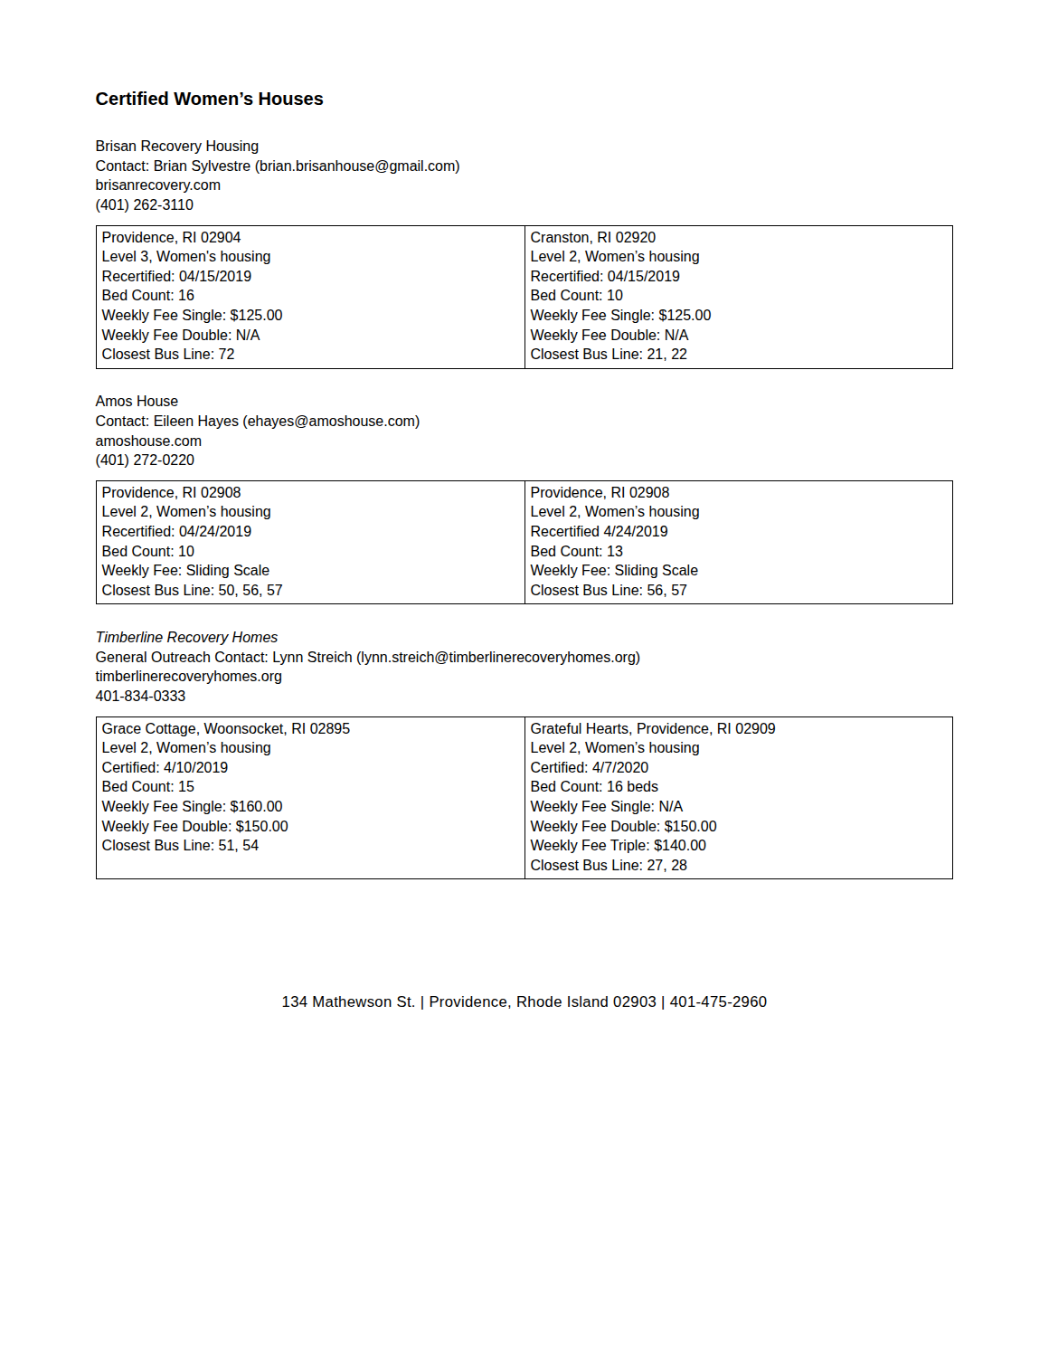Certified Women’s Houses
Brisan Recovery Housing
Contact: Brian Sylvestre (brian.brisanhouse@gmail.com)
brisanrecovery.com
(401) 262-3110
| Providence, RI 02904 Level 3, Women's housing Recertified: 04/15/2019 Bed Count: 16 Weekly Fee Single: $125.00 Weekly Fee Double: N/A Closest Bus Line: 72 | Cranston, RI 02920 Level 2, Women’s housing Recertified: 04/15/2019 Bed Count: 10 Weekly Fee Single: $125.00 Weekly Fee Double: N/A Closest Bus Line: 21, 22 |
Amos House
Contact: Eileen Hayes (ehayes@amoshouse.com)
amoshouse.com
(401) 272-0220
| Providence, RI 02908 Level 2, Women’s housing Recertified: 04/24/2019 Bed Count: 10 Weekly Fee: Sliding Scale Closest Bus Line: 50, 56, 57 | Providence, RI 02908 Level 2, Women’s housing Recertified 4/24/2019 Bed Count: 13 Weekly Fee: Sliding Scale Closest Bus Line: 56, 57 |
Timberline Recovery Homes
General Outreach Contact: Lynn Streich (lynn.streich@timberlinerecoveryhomes.org)
timberlinerecoveryhomes.org
401-834-0333
| Grace Cottage, Woonsocket, RI 02895 Level 2, Women’s housing Certified: 4/10/2019 Bed Count: 15 Weekly Fee Single: $160.00 Weekly Fee Double: $150.00 Closest Bus Line: 51, 54 | Grateful Hearts, Providence, RI 02909 Level 2, Women’s housing Certified: 4/7/2020 Bed Count: 16 beds Weekly Fee Single: N/A Weekly Fee Double: $150.00 Weekly Fee Triple: $140.00 Closest Bus Line: 27, 28 |
134 Mathewson St. | Providence, Rhode Island 02903 | 401-475-2960